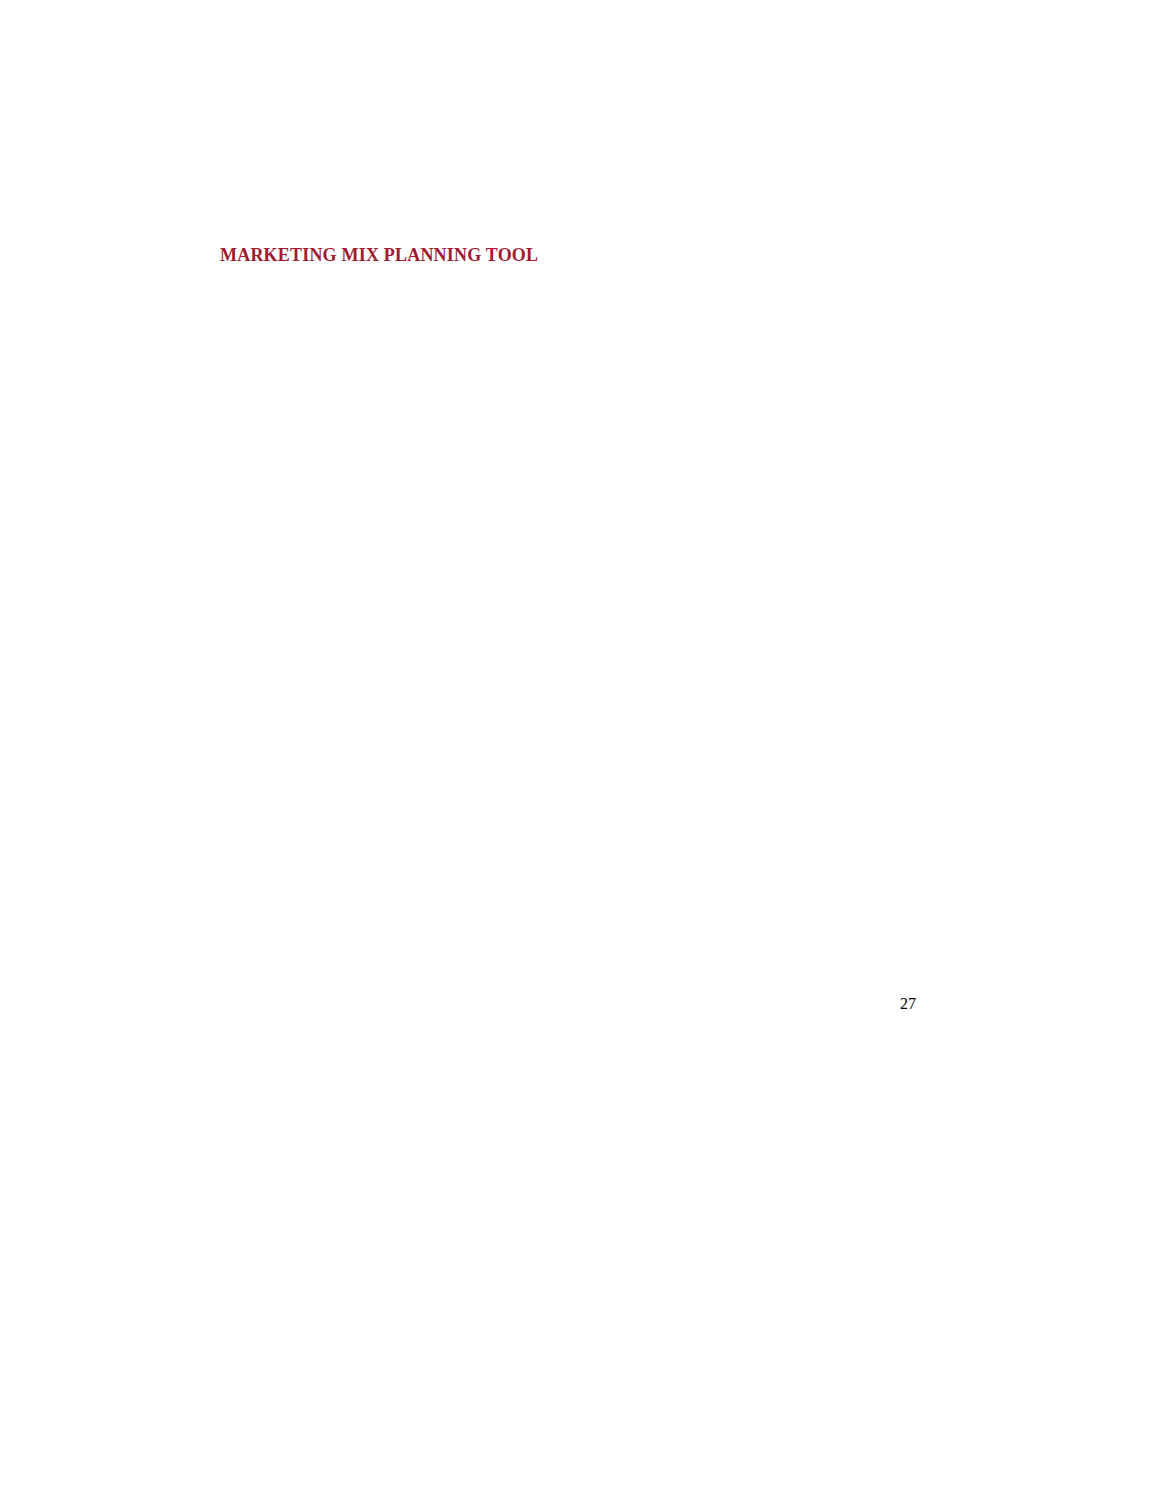MARKETING MIX PLANNING TOOL
27